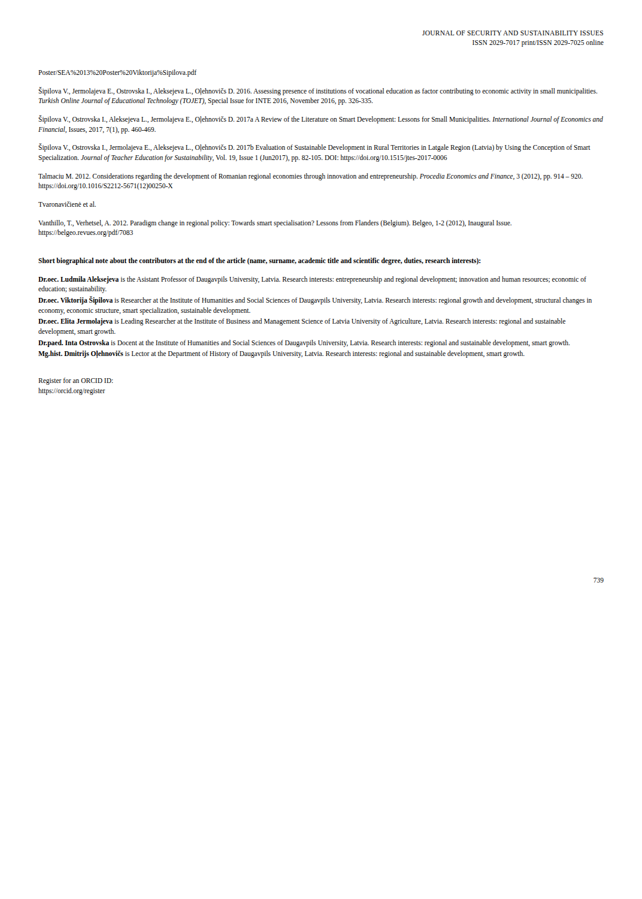JOURNAL OF SECURITY AND SUSTAINABILITY ISSUES
ISSN 2029-7017 print/ISSN 2029-7025 online
Poster/SEA%2013%20Poster%20Viktorija%Sipilova.pdf
Šipilova V., Jermolajeva E., Ostrovska I., Aleksejeva L., Oļehnovičs D. 2016. Assessing presence of institutions of vocational education as factor contributing to economic activity in small municipalities. Turkish Online Journal of Educational Technology (TOJET), Special Issue for INTE 2016, November 2016, pp. 326-335.
Šipilova V., Ostrovska I., Aleksejeva L., Jermolajeva E., Oļehnovičs D. 2017a A Review of the Literature on Smart Development: Lessons for Small Municipalities. International Journal of Economics and Financial, Issues, 2017, 7(1), pp. 460-469.
Šipilova V., Ostrovska I., Jermolajeva E., Aleksejeva L., Oļehnovičs D. 2017b Evaluation of Sustainable Development in Rural Territories in Latgale Region (Latvia) by Using the Conception of Smart Specialization. Journal of Teacher Education for Sustainability, Vol. 19, Issue 1 (Jun2017), pp. 82-105. DOI: https://doi.org/10.1515/jtes-2017-0006
Talmaciu M. 2012. Considerations regarding the development of Romanian regional economies through innovation and entrepreneurship. Procedia Economics and Finance, 3 (2012), pp. 914 – 920. https://doi.org/10.1016/S2212-5671(12)00250-X
Tvaronavičienė et al.
Vanthillo, T., Verhetsel, A. 2012. Paradigm change in regional policy: Towards smart specialisation? Lessons from Flanders (Belgium). Belgeo, 1-2 (2012), Inaugural Issue. https://belgeo.revues.org/pdf/7083
Short biographical note about the contributors at the end of the article (name, surname, academic title and scientific degree, duties, research interests):
Dr.oec. Ludmila Aleksejeva is the Asistant Professor of Daugavpils University, Latvia. Research interests: entrepreneurship and regional development; innovation and human resources; economic of education; sustainability.
Dr.oec. Viktorija Šipilova is Researcher at the Institute of Humanities and Social Sciences of Daugavpils University, Latvia. Research interests: regional growth and development, structural changes in economy, economic structure, smart specialization, sustainable development.
Dr.oec. Elita Jermolajeva is Leading Researcher at the Institute of Business and Management Science of Latvia University of Agriculture, Latvia. Research interests: regional and sustainable development, smart growth.
Dr.paed. Inta Ostrovska is Docent at the Institute of Humanities and Social Sciences of Daugavpils University, Latvia. Research interests: regional and sustainable development, smart growth.
Mg.hist. Dmitrijs Oļehnovičs is Lector at the Department of History of Daugavpils University, Latvia. Research interests: regional and sustainable development, smart growth.
Register for an ORCID ID:
https://orcid.org/register
739